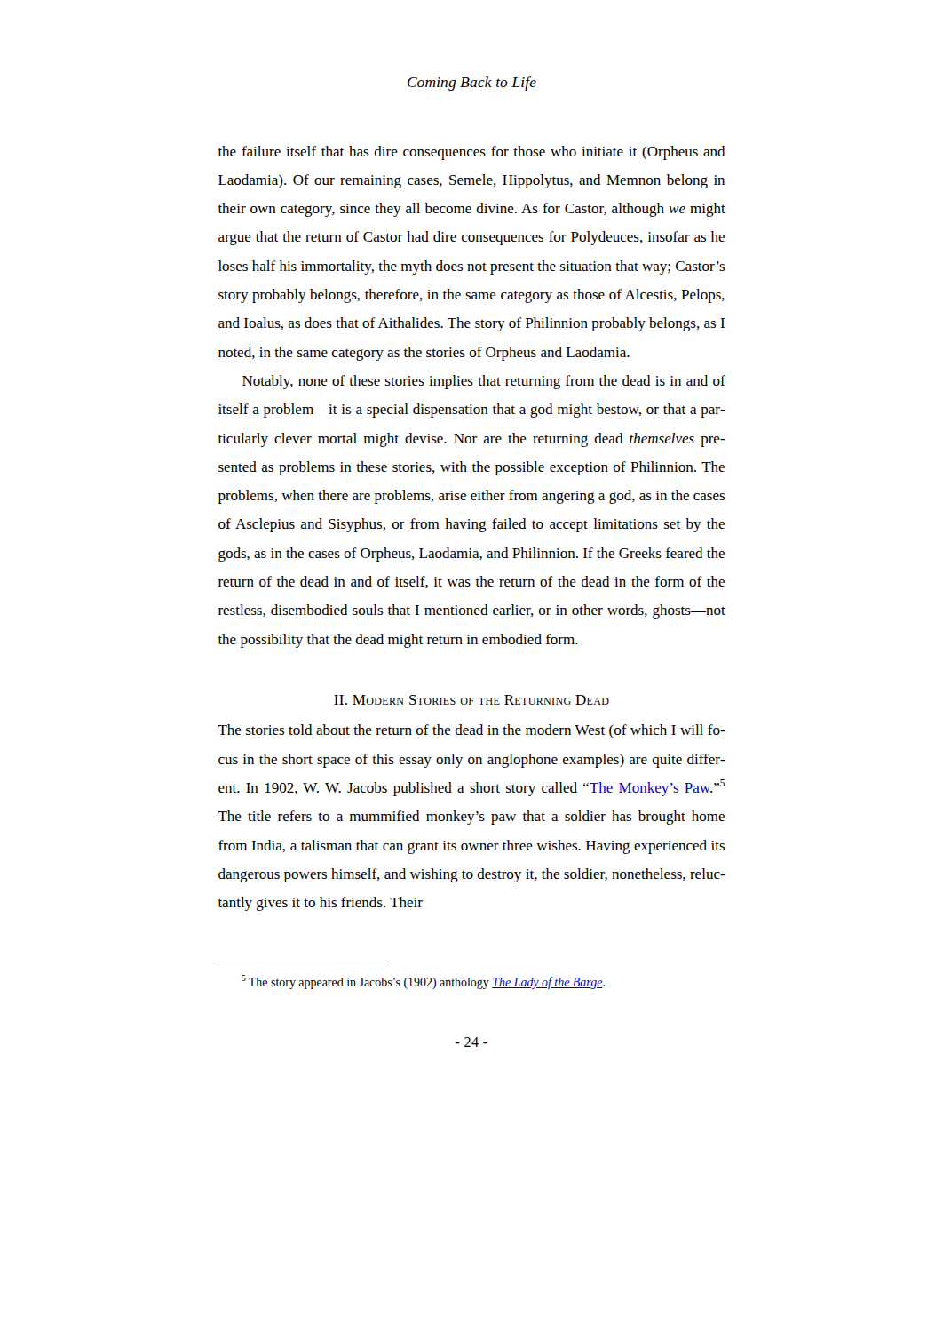Coming Back to Life
the failure itself that has dire consequences for those who initiate it (Orpheus and Laodamia). Of our remaining cases, Semele, Hippolytus, and Memnon belong in their own category, since they all become divine. As for Castor, although we might argue that the return of Castor had dire consequences for Polydeuces, insofar as he loses half his immortality, the myth does not present the situation that way; Castor’s story probably belongs, therefore, in the same category as those of Alcestis, Pelops, and Ioalus, as does that of Aithalides. The story of Philinnion probably belongs, as I noted, in the same category as the stories of Orpheus and Laodamia.
Notably, none of these stories implies that returning from the dead is in and of itself a problem—it is a special dispensation that a god might bestow, or that a particularly clever mortal might devise. Nor are the returning dead themselves presented as problems in these stories, with the possible exception of Philinnion. The problems, when there are problems, arise either from angering a god, as in the cases of Asclepius and Sisyphus, or from having failed to accept limitations set by the gods, as in the cases of Orpheus, Laodamia, and Philinnion. If the Greeks feared the return of the dead in and of itself, it was the return of the dead in the form of the restless, disembodied souls that I mentioned earlier, or in other words, ghosts—not the possibility that the dead might return in embodied form.
II. Modern Stories of the Returning Dead
The stories told about the return of the dead in the modern West (of which I will focus in the short space of this essay only on anglophone examples) are quite different. In 1902, W. W. Jacobs published a short story called “The Monkey’s Paw.”5 The title refers to a mummified monkey’s paw that a soldier has brought home from India, a talisman that can grant its owner three wishes. Having experienced its dangerous powers himself, and wishing to destroy it, the soldier, nonetheless, reluctantly gives it to his friends. Their
5 The story appeared in Jacobs’s (1902) anthology The Lady of the Barge.
- 24 -